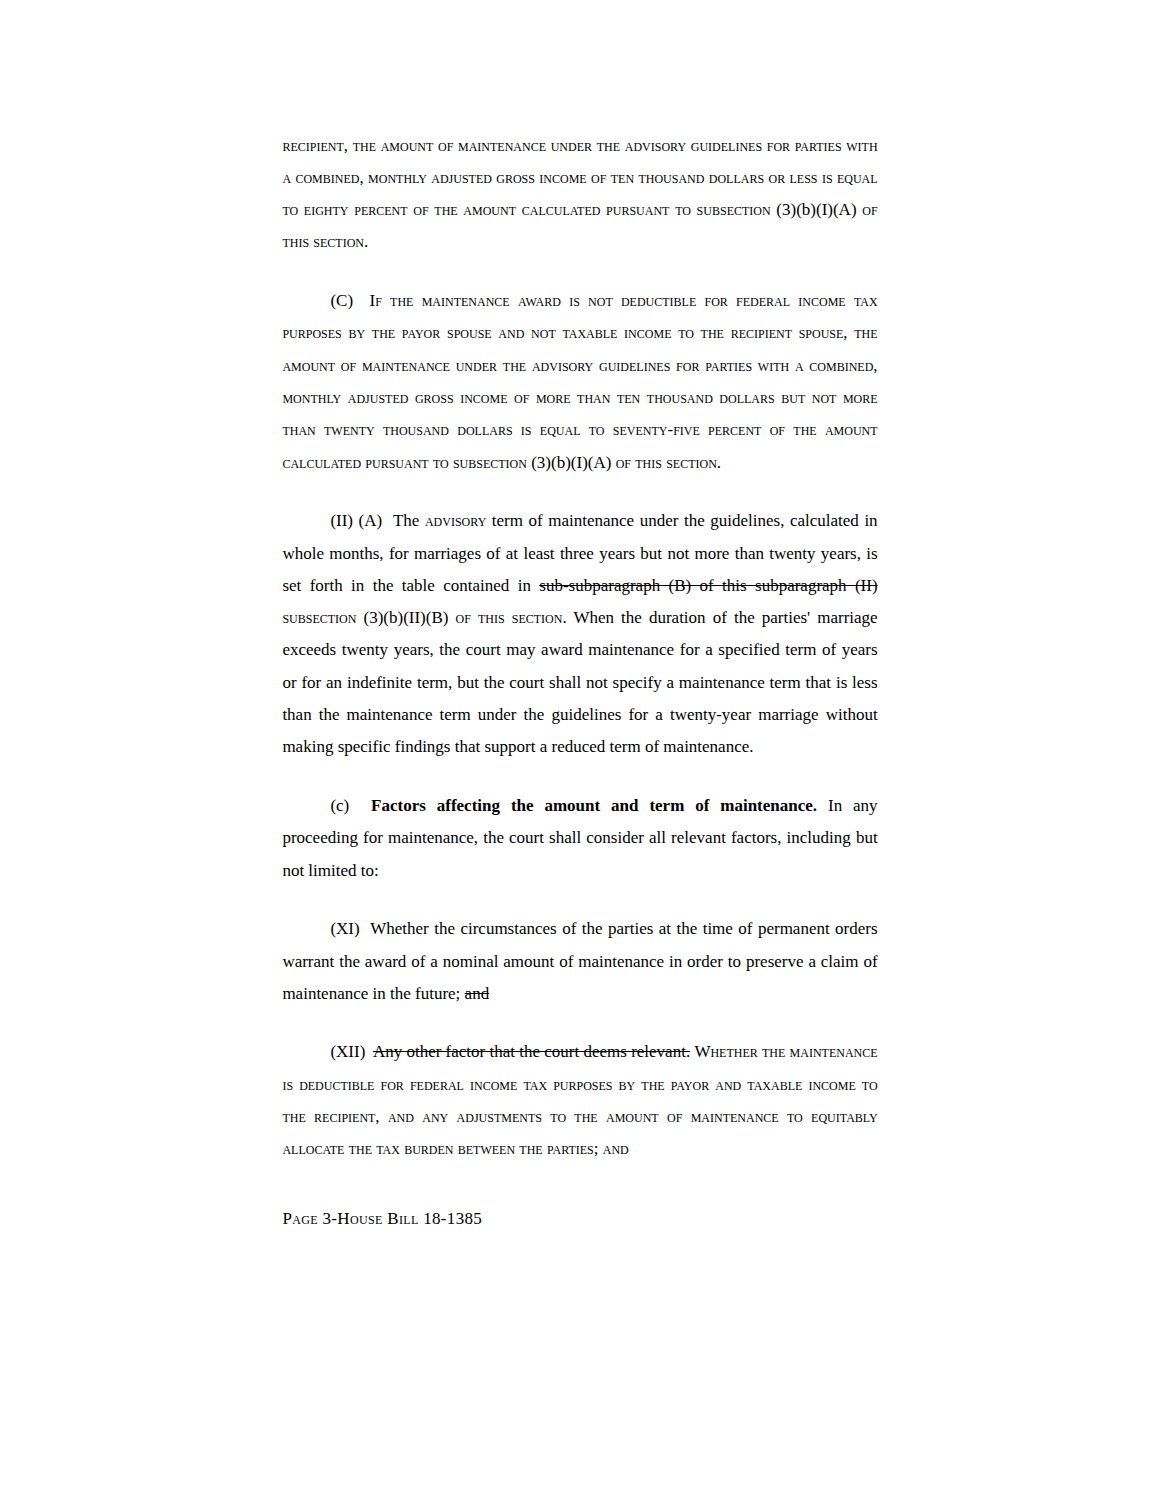recipient, the amount of maintenance under the advisory guidelines for parties with a combined, monthly adjusted gross income of ten thousand dollars or less is equal to eighty percent of the amount calculated pursuant to subsection (3)(b)(I)(A) of this section.
(C) If the maintenance award is not deductible for federal income tax purposes by the payor spouse and not taxable income to the recipient spouse, the amount of maintenance under the advisory guidelines for parties with a combined, monthly adjusted gross income of more than ten thousand dollars but not more than twenty thousand dollars is equal to seventy-five percent of the amount calculated pursuant to subsection (3)(b)(I)(A) of this section.
(II) (A) The advisory term of maintenance under the guidelines, calculated in whole months, for marriages of at least three years but not more than twenty years, is set forth in the table contained in sub-subparagraph (B) of this subparagraph (II) subsection (3)(b)(II)(B) of this section. When the duration of the parties' marriage exceeds twenty years, the court may award maintenance for a specified term of years or for an indefinite term, but the court shall not specify a maintenance term that is less than the maintenance term under the guidelines for a twenty-year marriage without making specific findings that support a reduced term of maintenance.
(c) Factors affecting the amount and term of maintenance. In any proceeding for maintenance, the court shall consider all relevant factors, including but not limited to:
(XI) Whether the circumstances of the parties at the time of permanent orders warrant the award of a nominal amount of maintenance in order to preserve a claim of maintenance in the future; and
(XII) Any other factor that the court deems relevant. Whether the maintenance is deductible for federal income tax purposes by the payor and taxable income to the recipient, and any adjustments to the amount of maintenance to equitably allocate the tax burden between the parties; and
Page 3-House Bill 18-1385